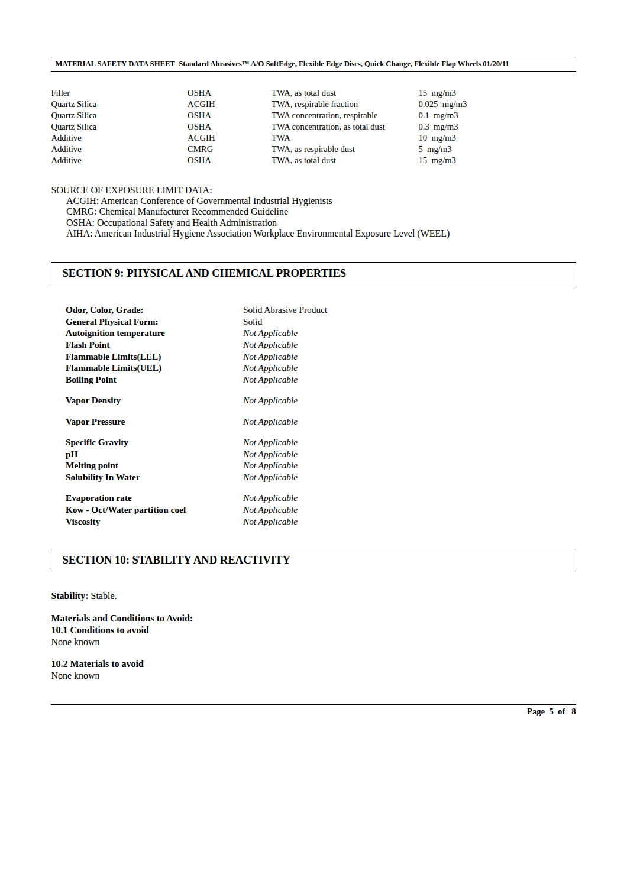MATERIAL SAFETY DATA SHEET Standard Abrasives™ A/O SoftEdge, Flexible Edge Discs, Quick Change, Flexible Flap Wheels 01/20/11
| Filler | OSHA | TWA, as total dust | 15 mg/m3 |
| Quartz Silica | ACGIH | TWA, respirable fraction | 0.025 mg/m3 |
| Quartz Silica | OSHA | TWA concentration, respirable | 0.1 mg/m3 |
| Quartz Silica | OSHA | TWA concentration, as total dust | 0.3 mg/m3 |
| Additive | ACGIH | TWA | 10 mg/m3 |
| Additive | CMRG | TWA, as respirable dust | 5 mg/m3 |
| Additive | OSHA | TWA, as total dust | 15 mg/m3 |
SOURCE OF EXPOSURE LIMIT DATA:
ACGIH: American Conference of Governmental Industrial Hygienists
CMRG: Chemical Manufacturer Recommended Guideline
OSHA: Occupational Safety and Health Administration
AIHA: American Industrial Hygiene Association Workplace Environmental Exposure Level (WEEL)
SECTION 9: PHYSICAL AND CHEMICAL PROPERTIES
| Odor, Color, Grade: | Solid Abrasive Product |
| General Physical Form: | Solid |
| Autoignition temperature | Not Applicable |
| Flash Point | Not Applicable |
| Flammable Limits(LEL) | Not Applicable |
| Flammable Limits(UEL) | Not Applicable |
| Boiling Point | Not Applicable |
| Vapor Density | Not Applicable |
| Vapor Pressure | Not Applicable |
| Specific Gravity | Not Applicable |
| pH | Not Applicable |
| Melting point | Not Applicable |
| Solubility In Water | Not Applicable |
| Evaporation rate | Not Applicable |
| Kow - Oct/Water partition coef | Not Applicable |
| Viscosity | Not Applicable |
SECTION 10: STABILITY AND REACTIVITY
Stability: Stable.
Materials and Conditions to Avoid:
10.1 Conditions to avoid
None known
10.2 Materials to avoid
None known
Page 5 of 8